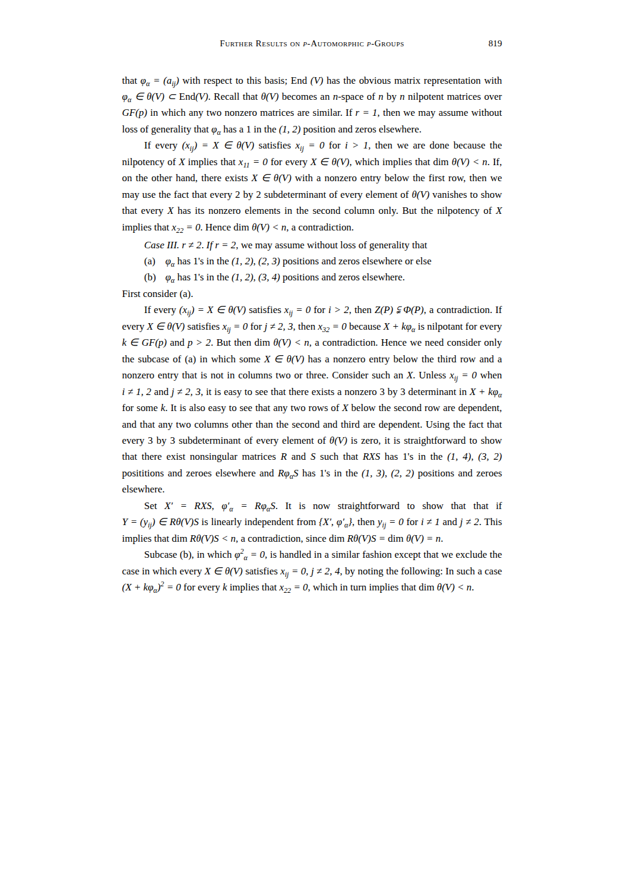Further Results on p-Automorphic p-Groups 819
that φα = (aij) with respect to this basis; End (V) has the obvious matrix representation with φα ∈ θ(V) ⊂ End(V). Recall that θ(V) becomes an n-space of n by n nilpotent matrices over GF(p) in which any two nonzero matrices are similar. If r = 1, then we may assume without loss of generality that φα has a 1 in the (1, 2) position and zeros elsewhere.
If every (xij) = X ∈ θ(V) satisfies xij = 0 for i > 1, then we are done because the nilpotency of X implies that x11 = 0 for every X ∈ θ(V), which implies that dim θ(V) < n. If, on the other hand, there exists X ∈ θ(V) with a nonzero entry below the first row, then we may use the fact that every 2 by 2 subdeterminant of every element of θ(V) vanishes to show that every X has its nonzero elements in the second column only. But the nilpotency of X implies that x22 = 0. Hence dim θ(V) < n, a contradiction.
Case III. r ≠ 2. If r = 2, we may assume without loss of generality that
(a) φα has 1's in the (1, 2), (2, 3) positions and zeros elsewhere or else
(b) φα has 1's in the (1, 2), (3, 4) positions and zeros elsewhere.
First consider (a).
If every (xij) = X ∈ θ(V) satisfies xij = 0 for i > 2, then Z(P) ⫋ Φ(P), a contradiction. If every X ∈ θ(V) satisfies xij = 0 for j ≠ 2, 3, then x32 = 0 because X + kφα is nilpotant for every k ∈ GF(p) and p > 2. But then dim θ(V) < n, a contradiction. Hence we need consider only the subcase of (a) in which some X ∈ θ(V) has a nonzero entry below the third row and a nonzero entry that is not in columns two or three. Consider such an X. Unless xij = 0 when i ≠ 1, 2 and j ≠ 2, 3, it is easy to see that there exists a nonzero 3 by 3 determinant in X + kφα for some k. It is also easy to see that any two rows of X below the second row are dependent, and that any two columns other than the second and third are dependent. Using the fact that every 3 by 3 subdeterminant of every element of θ(V) is zero, it is straightforward to show that there exist nonsingular matrices R and S such that RXS has 1's in the (1, 4), (3, 2) posititions and zeroes elsewhere and RφαS has 1's in the (1, 3), (2, 2) positions and zeroes elsewhere.
Set X′ = RXS, φ′α = RφαS. It is now straightforward to show that that if Y = (yij) ∈ Rθ(V)S is linearly independent from {X′, φ′α}, then yij = 0 for i ≠ 1 and j ≠ 2. This implies that dim Rθ(V)S < n, a contradiction, since dim Rθ(V)S = dim θ(V) = n.
Subcase (b), in which φ2α = 0, is handled in a similar fashion except that we exclude the case in which every X ∈ θ(V) satisfies xij = 0, j ≠ 2, 4, by noting the following: In such a case (X + kφα)2 = 0 for every k implies that x22 = 0, which in turn implies that dim θ(V) < n.